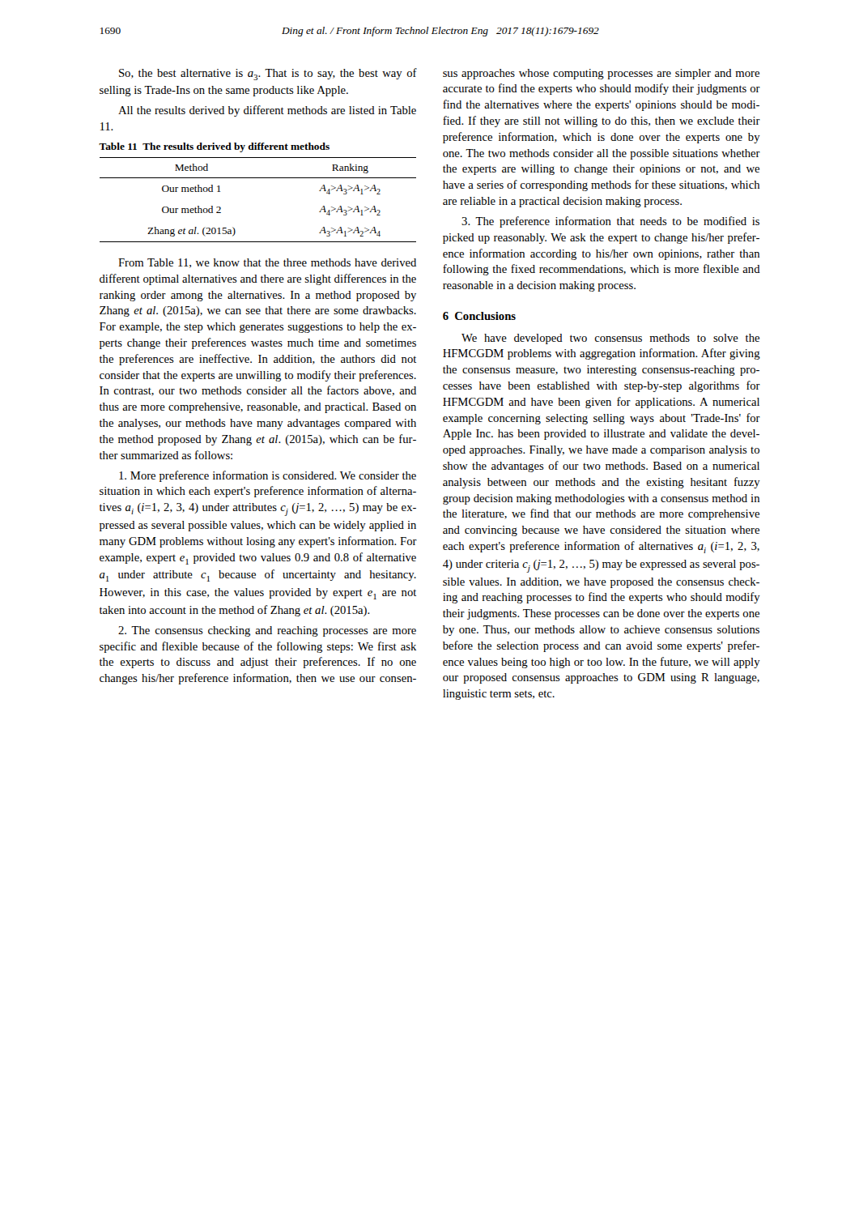1690 Ding et al. / Front Inform Technol Electron Eng 2017 18(11):1679-1692
So, the best alternative is a3. That is to say, the best way of selling is Trade-Ins on the same products like Apple.
All the results derived by different methods are listed in Table 11.
Table 11 The results derived by different methods
| Method | Ranking |
| --- | --- |
| Our method 1 | A 4 > A 3 > A 1 > A 2 |
| Our method 2 | A 4 > A 3 > A 1 > A 2 |
| Zhang et al . (2015a) | A 3 > A 1 > A 2 > A 4 |
From Table 11, we know that the three methods have derived different optimal alternatives and there are slight differences in the ranking order among the alternatives. In a method proposed by Zhang et al. (2015a), we can see that there are some drawbacks. For example, the step which generates suggestions to help the experts change their preferences wastes much time and sometimes the preferences are ineffective. In addition, the authors did not consider that the experts are unwilling to modify their preferences. In contrast, our two methods consider all the factors above, and thus are more comprehensive, reasonable, and practical. Based on the analyses, our methods have many advantages compared with the method proposed by Zhang et al. (2015a), which can be further summarized as follows:
1. More preference information is considered. We consider the situation in which each expert's preference information of alternatives ai (i=1, 2, 3, 4) under attributes cj (j=1, 2, …, 5) may be expressed as several possible values, which can be widely applied in many GDM problems without losing any expert's information. For example, expert e1 provided two values 0.9 and 0.8 of alternative a1 under attribute c1 because of uncertainty and hesitancy. However, in this case, the values provided by expert e1 are not taken into account in the method of Zhang et al. (2015a).
2. The consensus checking and reaching processes are more specific and flexible because of the following steps: We first ask the experts to discuss and adjust their preferences. If no one changes his/her preference information, then we use our consensus approaches whose computing processes are simpler and more accurate to find the experts who should modify their judgments or find the alternatives where the experts' opinions should be modified. If they are still not willing to do this, then we exclude their preference information, which is done over the experts one by one. The two methods consider all the possible situations whether the experts are willing to change their opinions or not, and we have a series of corresponding methods for these situations, which are reliable in a practical decision making process.
3. The preference information that needs to be modified is picked up reasonably. We ask the expert to change his/her preference information according to his/her own opinions, rather than following the fixed recommendations, which is more flexible and reasonable in a decision making process.
6 Conclusions
We have developed two consensus methods to solve the HFMCGDM problems with aggregation information. After giving the consensus measure, two interesting consensus-reaching processes have been established with step-by-step algorithms for HFMCGDM and have been given for applications. A numerical example concerning selecting selling ways about 'Trade-Ins' for Apple Inc. has been provided to illustrate and validate the developed approaches. Finally, we have made a comparison analysis to show the advantages of our two methods. Based on a numerical analysis between our methods and the existing hesitant fuzzy group decision making methodologies with a consensus method in the literature, we find that our methods are more comprehensive and convincing because we have considered the situation where each expert's preference information of alternatives ai (i=1, 2, 3, 4) under criteria cj (j=1, 2, …, 5) may be expressed as several possible values. In addition, we have proposed the consensus checking and reaching processes to find the experts who should modify their judgments. These processes can be done over the experts one by one. Thus, our methods allow to achieve consensus solutions before the selection process and can avoid some experts' preference values being too high or too low. In the future, we will apply our proposed consensus approaches to GDM using R language, linguistic term sets, etc.